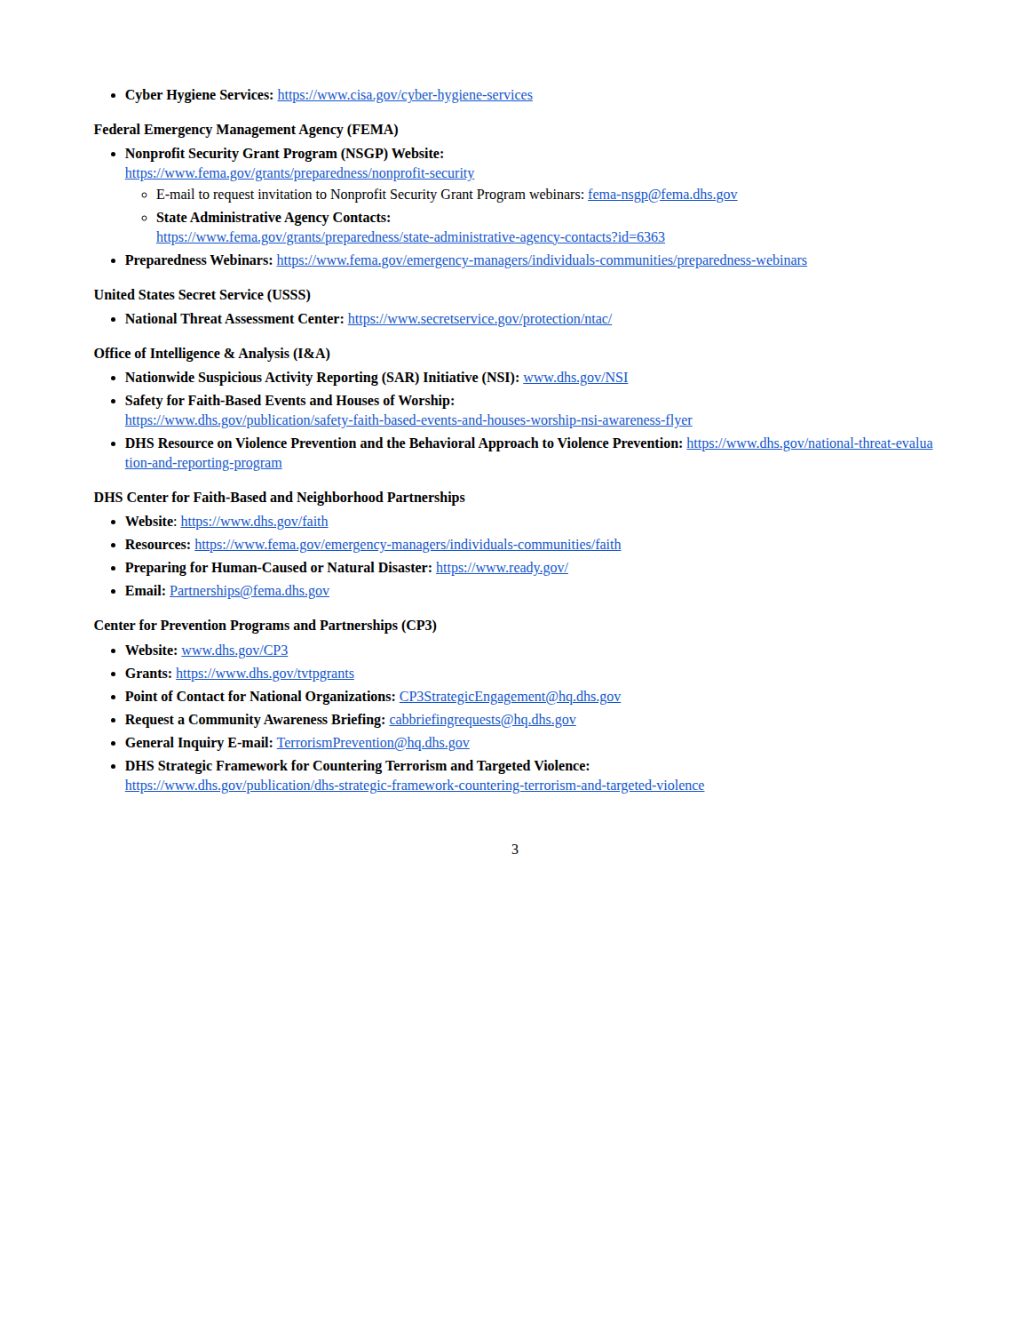Cyber Hygiene Services: https://www.cisa.gov/cyber-hygiene-services
Federal Emergency Management Agency (FEMA)
Nonprofit Security Grant Program (NSGP) Website:
https://www.fema.gov/grants/preparedness/nonprofit-security
E-mail to request invitation to Nonprofit Security Grant Program webinars: fema-nsgp@fema.dhs.gov
State Administrative Agency Contacts:
https://www.fema.gov/grants/preparedness/state-administrative-agency-contacts?id=6363
Preparedness Webinars: https://www.fema.gov/emergency-managers/individuals-communities/preparedness-webinars
United States Secret Service (USSS)
National Threat Assessment Center: https://www.secretservice.gov/protection/ntac/
Office of Intelligence & Analysis (I&A)
Nationwide Suspicious Activity Reporting (SAR) Initiative (NSI): www.dhs.gov/NSI
Safety for Faith-Based Events and Houses of Worship:
https://www.dhs.gov/publication/safety-faith-based-events-and-houses-worship-nsi-awareness-flyer
DHS Resource on Violence Prevention and the Behavioral Approach to Violence Prevention: https://www.dhs.gov/national-threat-evaluation-and-reporting-program
DHS Center for Faith-Based and Neighborhood Partnerships
Website: https://www.dhs.gov/faith
Resources: https://www.fema.gov/emergency-managers/individuals-communities/faith
Preparing for Human-Caused or Natural Disaster: https://www.ready.gov/
Email: Partnerships@fema.dhs.gov
Center for Prevention Programs and Partnerships (CP3)
Website: www.dhs.gov/CP3
Grants: https://www.dhs.gov/tvtpgrants
Point of Contact for National Organizations: CP3StrategicEngagement@hq.dhs.gov
Request a Community Awareness Briefing: cabbriefingrequests@hq.dhs.gov
General Inquiry E-mail: TerrorismPrevention@hq.dhs.gov
DHS Strategic Framework for Countering Terrorism and Targeted Violence:
https://www.dhs.gov/publication/dhs-strategic-framework-countering-terrorism-and-targeted-violence
3